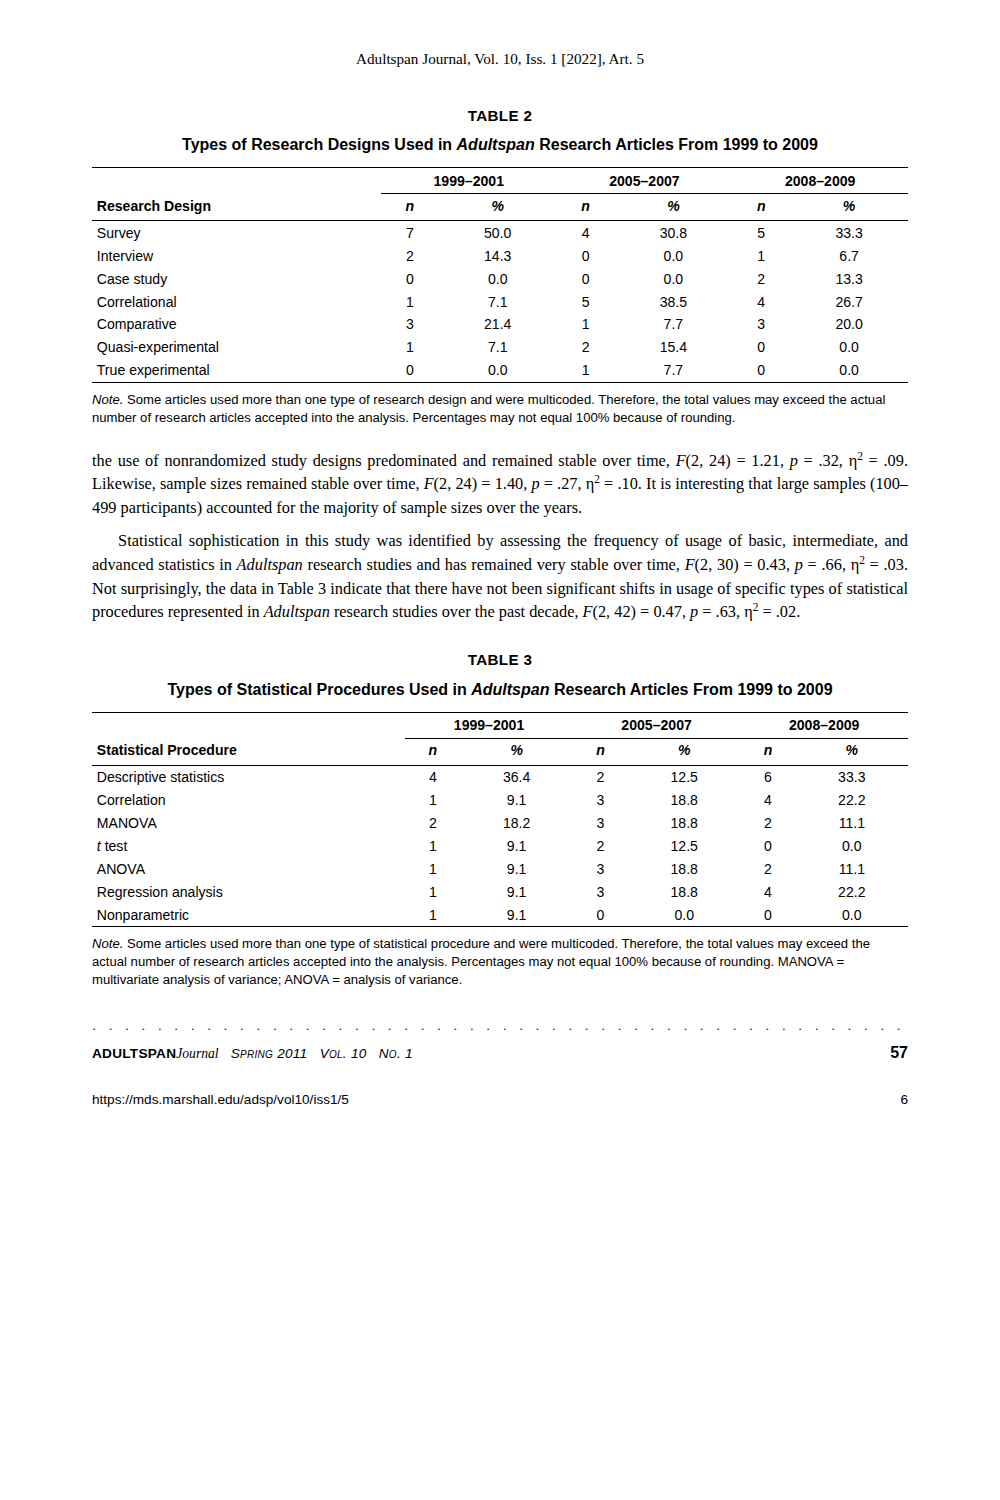Adultspan Journal, Vol. 10, Iss. 1 [2022], Art. 5
TABLE 2
Types of Research Designs Used in Adultspan Research Articles From 1999 to 2009
| | 1999–2001 | 2005–2007 | 2008–2009 |
| --- | --- | --- | --- |
| Research Design | n | % | n | % | n | % |
| Survey | 7 | 50.0 | 4 | 30.8 | 5 | 33.3 |
| Interview | 2 | 14.3 | 0 | 0.0 | 1 | 6.7 |
| Case study | 0 | 0.0 | 0 | 0.0 | 2 | 13.3 |
| Correlational | 1 | 7.1 | 5 | 38.5 | 4 | 26.7 |
| Comparative | 3 | 21.4 | 1 | 7.7 | 3 | 20.0 |
| Quasi-experimental | 1 | 7.1 | 2 | 15.4 | 0 | 0.0 |
| True experimental | 0 | 0.0 | 1 | 7.7 | 0 | 0.0 |
Note. Some articles used more than one type of research design and were multicoded. Therefore, the total values may exceed the actual number of research articles accepted into the analysis. Percentages may not equal 100% because of rounding.
the use of nonrandomized study designs predominated and remained stable over time, F(2, 24) = 1.21, p = .32, η2 = .09. Likewise, sample sizes remained stable over time, F(2, 24) = 1.40, p = .27, η2 = .10. It is interesting that large samples (100–499 participants) accounted for the majority of sample sizes over the years.
Statistical sophistication in this study was identified by assessing the frequency of usage of basic, intermediate, and advanced statistics in Adultspan research studies and has remained very stable over time, F(2, 30) = 0.43, p = .66, η2 = .03. Not surprisingly, the data in Table 3 indicate that there have not been significant shifts in usage of specific types of statistical procedures represented in Adultspan research studies over the past decade, F(2, 42) = 0.47, p = .63, η2 = .02.
TABLE 3
Types of Statistical Procedures Used in Adultspan Research Articles From 1999 to 2009
| | 1999–2001 | 2005–2007 | 2008–2009 |
| --- | --- | --- | --- |
| Statistical Procedure | n | % | n | % | n | % |
| Descriptive statistics | 4 | 36.4 | 2 | 12.5 | 6 | 33.3 |
| Correlation | 1 | 9.1 | 3 | 18.8 | 4 | 22.2 |
| MANOVA | 2 | 18.2 | 3 | 18.8 | 2 | 11.1 |
| t test | 1 | 9.1 | 2 | 12.5 | 0 | 0.0 |
| ANOVA | 1 | 9.1 | 3 | 18.8 | 2 | 11.1 |
| Regression analysis | 1 | 9.1 | 3 | 18.8 | 4 | 22.2 |
| Nonparametric | 1 | 9.1 | 0 | 0.0 | 0 | 0.0 |
Note. Some articles used more than one type of statistical procedure and were multicoded. Therefore, the total values may exceed the actual number of research articles accepted into the analysis. Percentages may not equal 100% because of rounding. MANOVA = multivariate analysis of variance; ANOVA = analysis of variance.
· · · · · · · · · · · · · · · · · · · · · · · · · · · · · · · · · · · · · · · · · · · · · · · · · ·
ADULTSPAN Journal Spring 2011 Vol. 10 No. 1
57
https://mds.marshall.edu/adsp/vol10/iss1/5 6